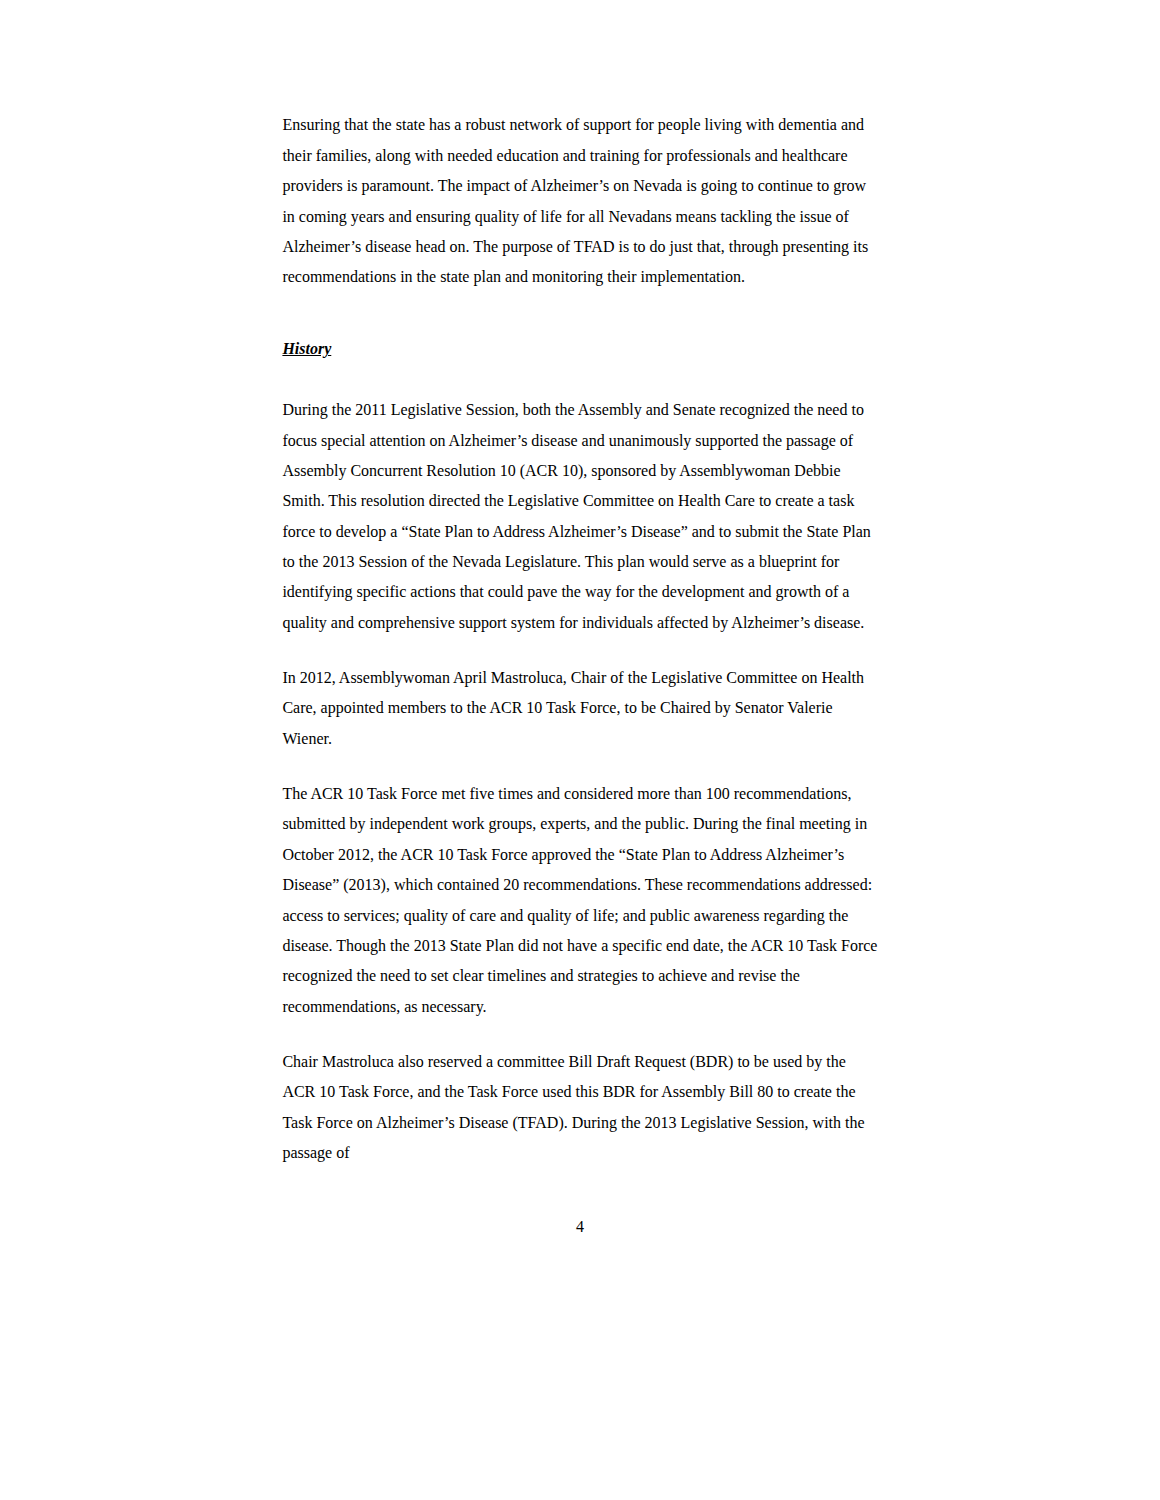Ensuring that the state has a robust network of support for people living with dementia and their families, along with needed education and training for professionals and healthcare providers is paramount. The impact of Alzheimer’s on Nevada is going to continue to grow in coming years and ensuring quality of life for all Nevadans means tackling the issue of Alzheimer’s disease head on. The purpose of TFAD is to do just that, through presenting its recommendations in the state plan and monitoring their implementation.
History
During the 2011 Legislative Session, both the Assembly and Senate recognized the need to focus special attention on Alzheimer’s disease and unanimously supported the passage of Assembly Concurrent Resolution 10 (ACR 10), sponsored by Assemblywoman Debbie Smith. This resolution directed the Legislative Committee on Health Care to create a task force to develop a “State Plan to Address Alzheimer’s Disease” and to submit the State Plan to the 2013 Session of the Nevada Legislature. This plan would serve as a blueprint for identifying specific actions that could pave the way for the development and growth of a quality and comprehensive support system for individuals affected by Alzheimer’s disease.
In 2012, Assemblywoman April Mastroluca, Chair of the Legislative Committee on Health Care, appointed members to the ACR 10 Task Force, to be Chaired by Senator Valerie Wiener.
The ACR 10 Task Force met five times and considered more than 100 recommendations, submitted by independent work groups, experts, and the public. During the final meeting in October 2012, the ACR 10 Task Force approved the “State Plan to Address Alzheimer’s Disease” (2013), which contained 20 recommendations. These recommendations addressed: access to services; quality of care and quality of life; and public awareness regarding the disease. Though the 2013 State Plan did not have a specific end date, the ACR 10 Task Force recognized the need to set clear timelines and strategies to achieve and revise the recommendations, as necessary.
Chair Mastroluca also reserved a committee Bill Draft Request (BDR) to be used by the ACR 10 Task Force, and the Task Force used this BDR for Assembly Bill 80 to create the Task Force on Alzheimer’s Disease (TFAD). During the 2013 Legislative Session, with the passage of
4